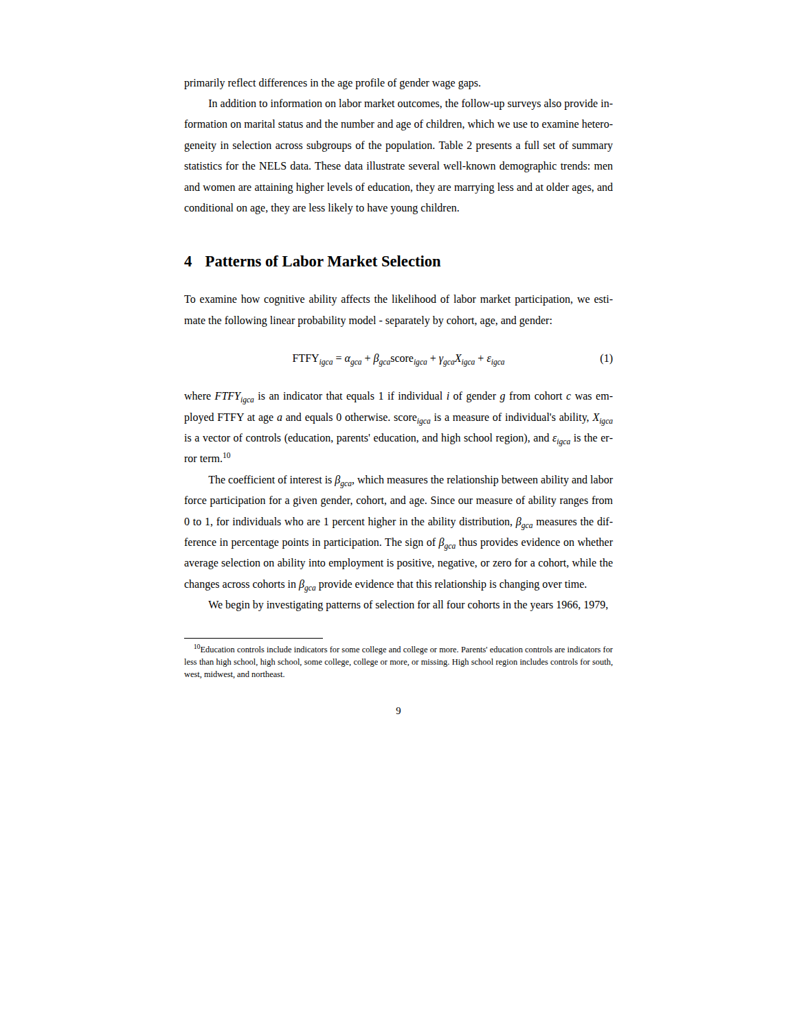primarily reflect differences in the age profile of gender wage gaps.
In addition to information on labor market outcomes, the follow-up surveys also provide information on marital status and the number and age of children, which we use to examine heterogeneity in selection across subgroups of the population. Table 2 presents a full set of summary statistics for the NELS data. These data illustrate several well-known demographic trends: men and women are attaining higher levels of education, they are marrying less and at older ages, and conditional on age, they are less likely to have young children.
4 Patterns of Labor Market Selection
To examine how cognitive ability affects the likelihood of labor market participation, we estimate the following linear probability model - separately by cohort, age, and gender:
FTFYigca = αgca + βgcascoreigca + γgcaXigca + εigca (1)
where FTFYigca is an indicator that equals 1 if individual i of gender g from cohort c was employed FTFY at age a and equals 0 otherwise. scoreigca is a measure of individual's ability, Xigca is a vector of controls (education, parents' education, and high school region), and εigca is the error term.10
The coefficient of interest is βgca, which measures the relationship between ability and labor force participation for a given gender, cohort, and age. Since our measure of ability ranges from 0 to 1, for individuals who are 1 percent higher in the ability distribution, βgca measures the difference in percentage points in participation. The sign of βgca thus provides evidence on whether average selection on ability into employment is positive, negative, or zero for a cohort, while the changes across cohorts in βgca provide evidence that this relationship is changing over time.
We begin by investigating patterns of selection for all four cohorts in the years 1966, 1979,
10Education controls include indicators for some college and college or more. Parents' education controls are indicators for less than high school, high school, some college, college or more, or missing. High school region includes controls for south, west, midwest, and northeast.
9